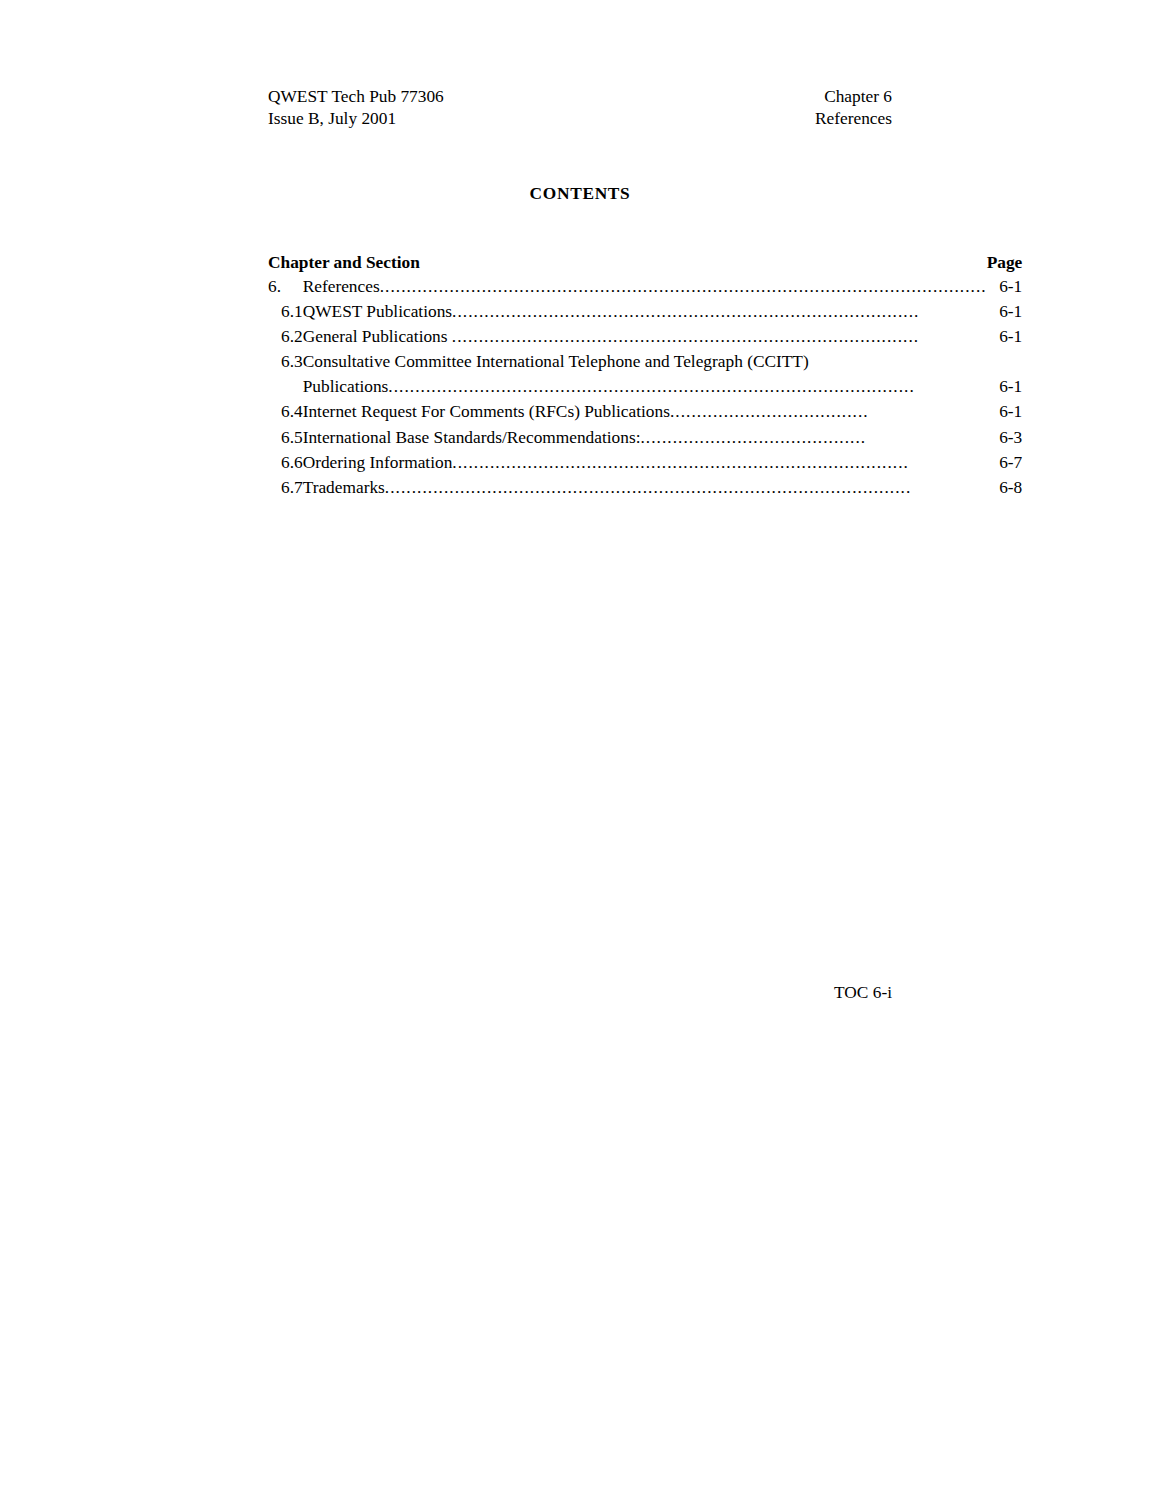| QWEST Tech Pub 77306 | Chapter 6 |
| Issue B, July 2001 | References |
CONTENTS
| Chapter and Section | Page |
| 6. | | References ................................................................................................................. | 6-1 |
| | 6.1 | QWEST Publications ....................................................................................... | 6-1 |
| | 6.2 | General Publications ....................................................................................... | 6-1 |
| | 6.3 | Consultative Committee International Telephone and Telegraph (CCITT) | |
| | | Publications .................................................................................................. | 6-1 |
| | 6.4 | Internet Request For Comments (RFCs) Publications ..................................... | 6-1 |
| | 6.5 | International Base Standards/Recommendations: .......................................... | 6-3 |
| | 6.6 | Ordering Information ..................................................................................... | 6-7 |
| | 6.7 | Trademarks .................................................................................................. | 6-8 |
TOC 6-i